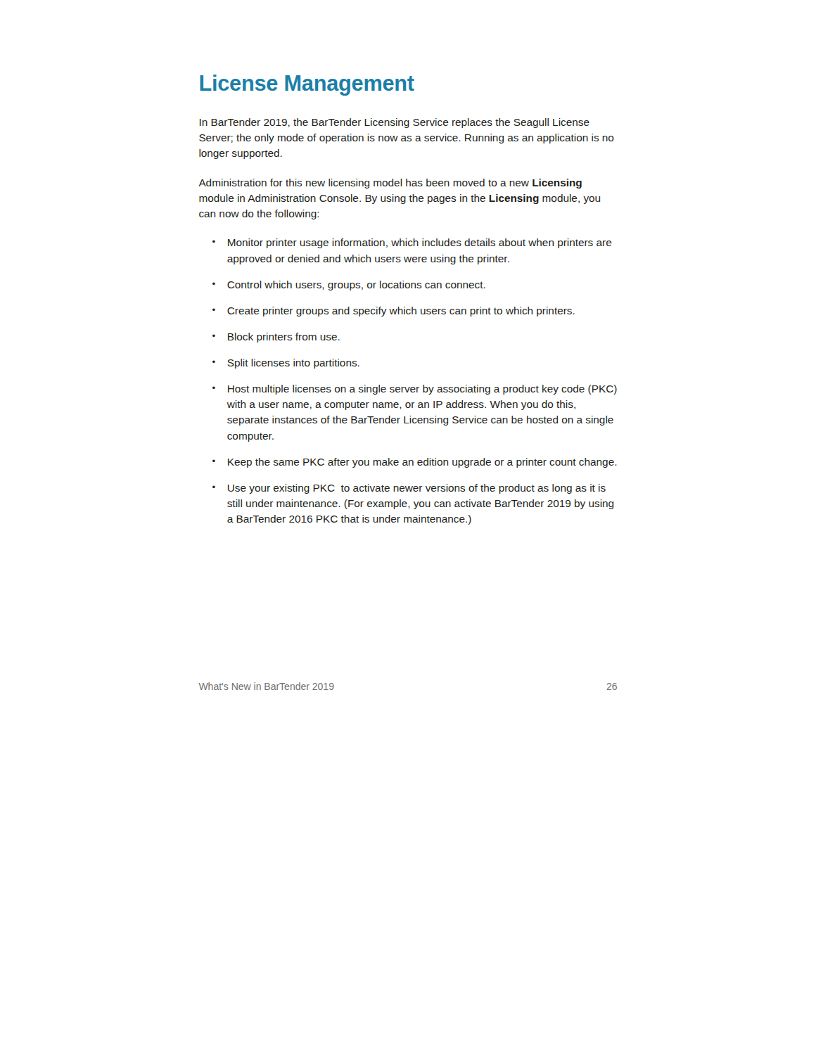License Management
In BarTender 2019, the BarTender Licensing Service replaces the Seagull License Server; the only mode of operation is now as a service. Running as an application is no longer supported.
Administration for this new licensing model has been moved to a new Licensing module in Administration Console. By using the pages in the Licensing module, you can now do the following:
Monitor printer usage information, which includes details about when printers are approved or denied and which users were using the printer.
Control which users, groups, or locations can connect.
Create printer groups and specify which users can print to which printers.
Block printers from use.
Split licenses into partitions.
Host multiple licenses on a single server by associating a product key code (PKC) with a user name, a computer name, or an IP address. When you do this, separate instances of the BarTender Licensing Service can be hosted on a single computer.
Keep the same PKC after you make an edition upgrade or a printer count change.
Use your existing PKC to activate newer versions of the product as long as it is still under maintenance. (For example, you can activate BarTender 2019 by using a BarTender 2016 PKC that is under maintenance.)
What's New in BarTender 2019 26